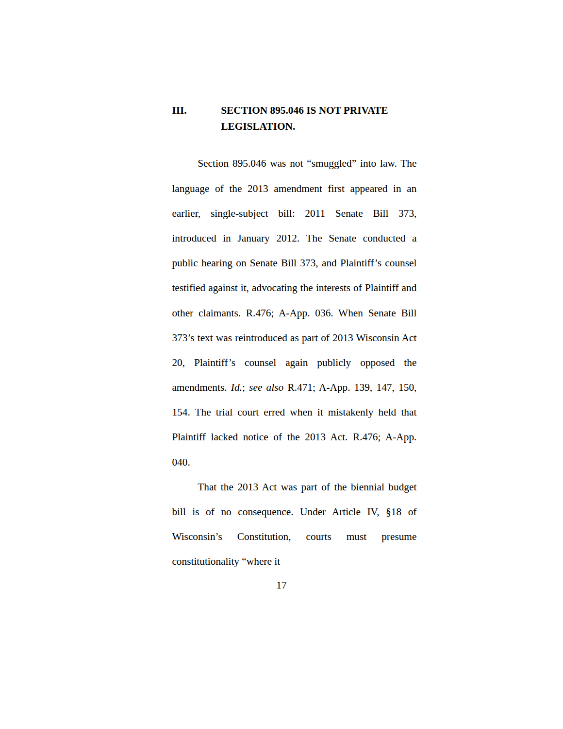III. SECTION 895.046 IS NOT PRIVATE LEGISLATION.
Section 895.046 was not “smuggled” into law. The language of the 2013 amendment first appeared in an earlier, single-subject bill: 2011 Senate Bill 373, introduced in January 2012. The Senate conducted a public hearing on Senate Bill 373, and Plaintiff’s counsel testified against it, advocating the interests of Plaintiff and other claimants. R.476; A-App. 036. When Senate Bill 373’s text was reintroduced as part of 2013 Wisconsin Act 20, Plaintiff’s counsel again publicly opposed the amendments. Id.; see also R.471; A-App. 139, 147, 150, 154. The trial court erred when it mistakenly held that Plaintiff lacked notice of the 2013 Act. R.476; A-App. 040.
That the 2013 Act was part of the biennial budget bill is of no consequence. Under Article IV, §18 of Wisconsin’s Constitution, courts must presume constitutionality “where it
17